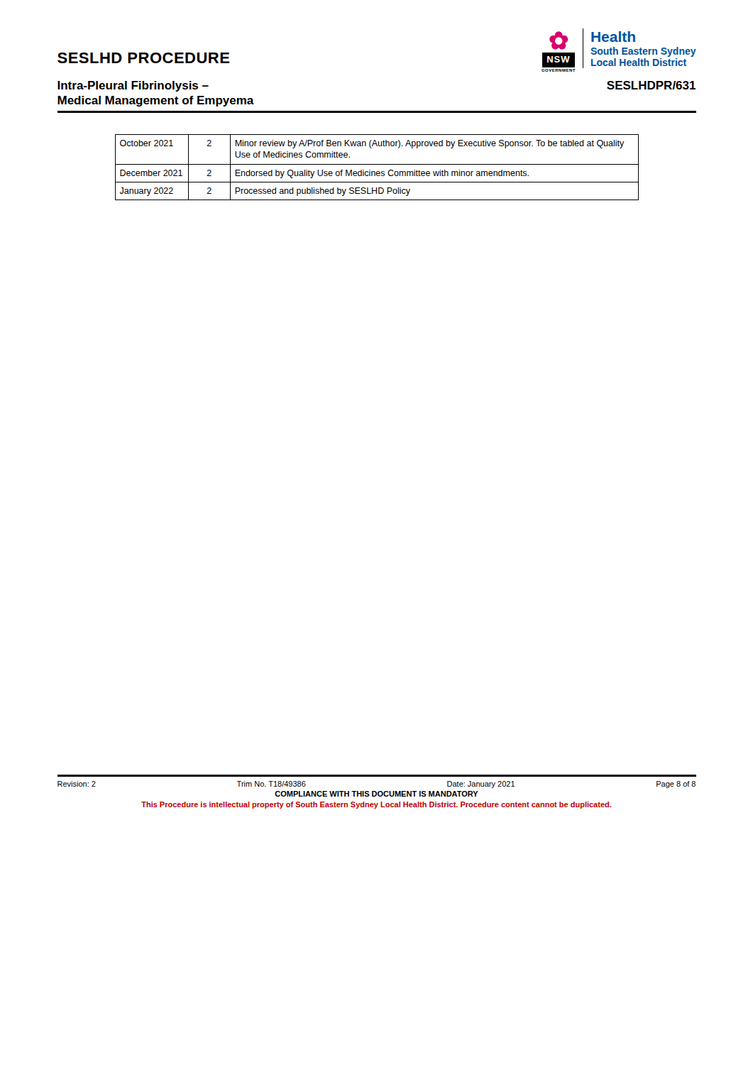SESLHD PROCEDURE
✿
NSW
GOVERNMENT
Health
South Eastern Sydney
Local Health District
Intra-Pleural Fibrinolysis –
Medical Management of Empyema
SESLHDPR/631
| October 2021 | 2 | Minor review by A/Prof Ben Kwan (Author). Approved by Executive Sponsor. To be tabled at Quality Use of Medicines Committee. |
| December 2021 | 2 | Endorsed by Quality Use of Medicines Committee with minor amendments. |
| January 2022 | 2 | Processed and published by SESLHD Policy |
Revision: 2 Trim No. T18/49386 Date: January 2021 Page 8 of 8
COMPLIANCE WITH THIS DOCUMENT IS MANDATORY
This Procedure is intellectual property of South Eastern Sydney Local Health District. Procedure content cannot be duplicated.